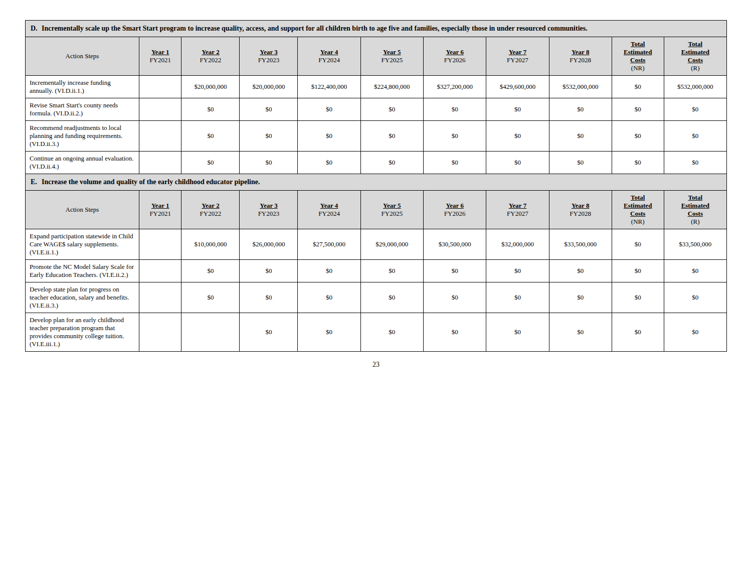| D. Incrementally scale up the Smart Start program to increase quality, access, and support for all children birth to age five and families, especially those in under resourced communities. |
| Action Steps | Year 1 FY2021 | Year 2 FY2022 | Year 3 FY2023 | Year 4 FY2024 | Year 5 FY2025 | Year 6 FY2026 | Year 7 FY2027 | Year 8 FY2028 | Total Estimated Costs (NR) | Total Estimated Costs (R) |
| Incrementally increase funding annually. (VI.D.ii.1.) | | $20,000,000 | $20,000,000 | $122,400,000 | $224,800,000 | $327,200,000 | $429,600,000 | $532,000,000 | $0 | $532,000,000 |
| Revise Smart Start's county needs formula. (VI.D.ii.2.) | | $0 | $0 | $0 | $0 | $0 | $0 | $0 | $0 | $0 |
| Recommend readjustments to local planning and funding requirements. (VI.D.ii.3.) | | $0 | $0 | $0 | $0 | $0 | $0 | $0 | $0 | $0 |
| Continue an ongoing annual evaluation. (VI.D.ii.4.) | | $0 | $0 | $0 | $0 | $0 | $0 | $0 | $0 | $0 |
| E. Increase the volume and quality of the early childhood educator pipeline. |
| Action Steps | Year 1 FY2021 | Year 2 FY2022 | Year 3 FY2023 | Year 4 FY2024 | Year 5 FY2025 | Year 6 FY2026 | Year 7 FY2027 | Year 8 FY2028 | Total Estimated Costs (NR) | Total Estimated Costs (R) |
| Expand participation statewide in Child Care WAGE$ salary supplements. (VI.E.ii.1.) | | $10,000,000 | $26,000,000 | $27,500,000 | $29,000,000 | $30,500,000 | $32,000,000 | $33,500,000 | $0 | $33,500,000 |
| Promote the NC Model Salary Scale for Early Education Teachers. (VI.E.ii.2.) | | $0 | $0 | $0 | $0 | $0 | $0 | $0 | $0 | $0 |
| Develop state plan for progress on teacher education, salary and benefits. (VI.E.ii.3.) | | $0 | $0 | $0 | $0 | $0 | $0 | $0 | $0 | $0 |
| Develop plan for an early childhood teacher preparation program that provides community college tuition. (VI.E.iii.1.) | | | $0 | $0 | $0 | $0 | $0 | $0 | $0 | $0 |
23